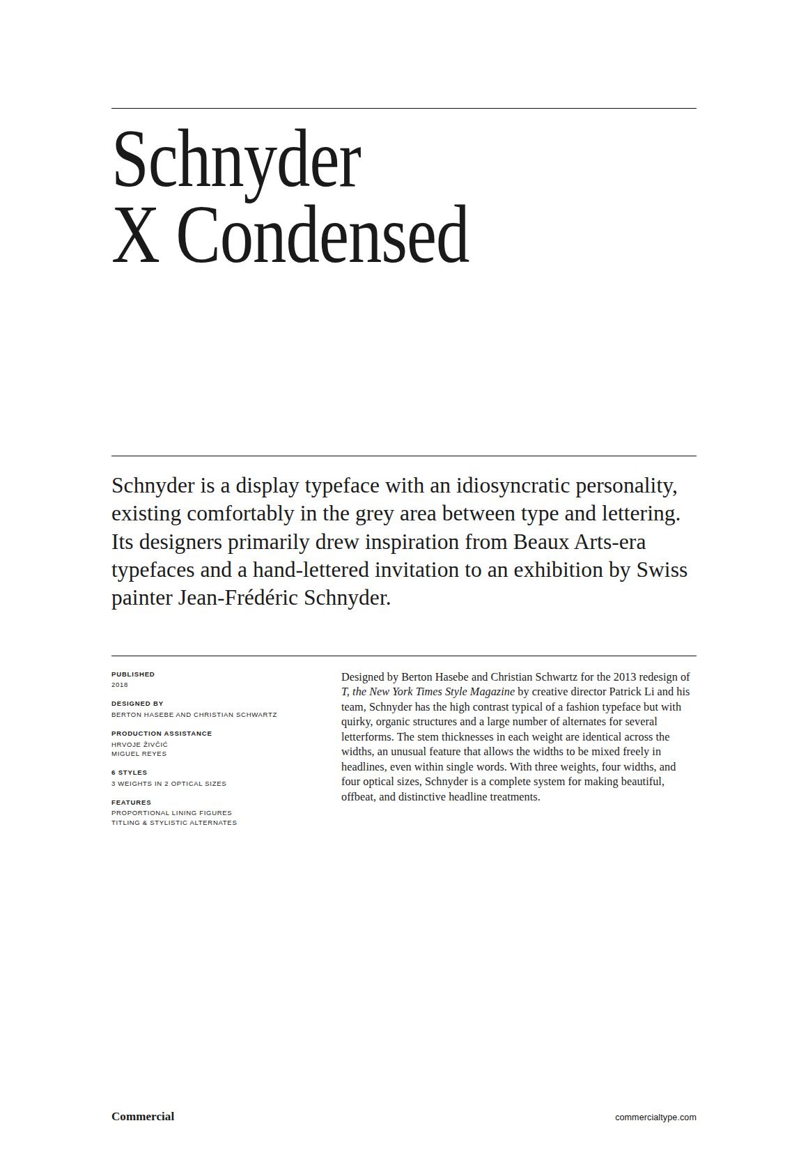Schnyder X Condensed
Schnyder is a display typeface with an idiosyncratic personality, existing comfortably in the grey area between type and lettering. Its designers primarily drew inspiration from Beaux Arts-era typefaces and a hand-lettered invitation to an exhibition by Swiss painter Jean-Frédéric Schnyder.
Published
2018
Designed by
Berton Hasebe and Christian Schwartz
Production Assistance
Hrvoje Živčić
Miguel Reyes
6 Styles
3 weights in 2 optical sizes
Features
Proportional lining figures
Titling & stylistic alternates
Designed by Berton Hasebe and Christian Schwartz for the 2013 redesign of T, the New York Times Style Magazine by creative director Patrick Li and his team, Schnyder has the high contrast typical of a fashion typeface but with quirky, organic structures and a large number of alternates for several letterforms. The stem thicknesses in each weight are identical across the widths, an unusual feature that allows the widths to be mixed freely in headlines, even within single words. With three weights, four widths, and four optical sizes, Schnyder is a complete system for making beautiful, offbeat, and distinctive headline treatments.
Commercial commercialtype.com